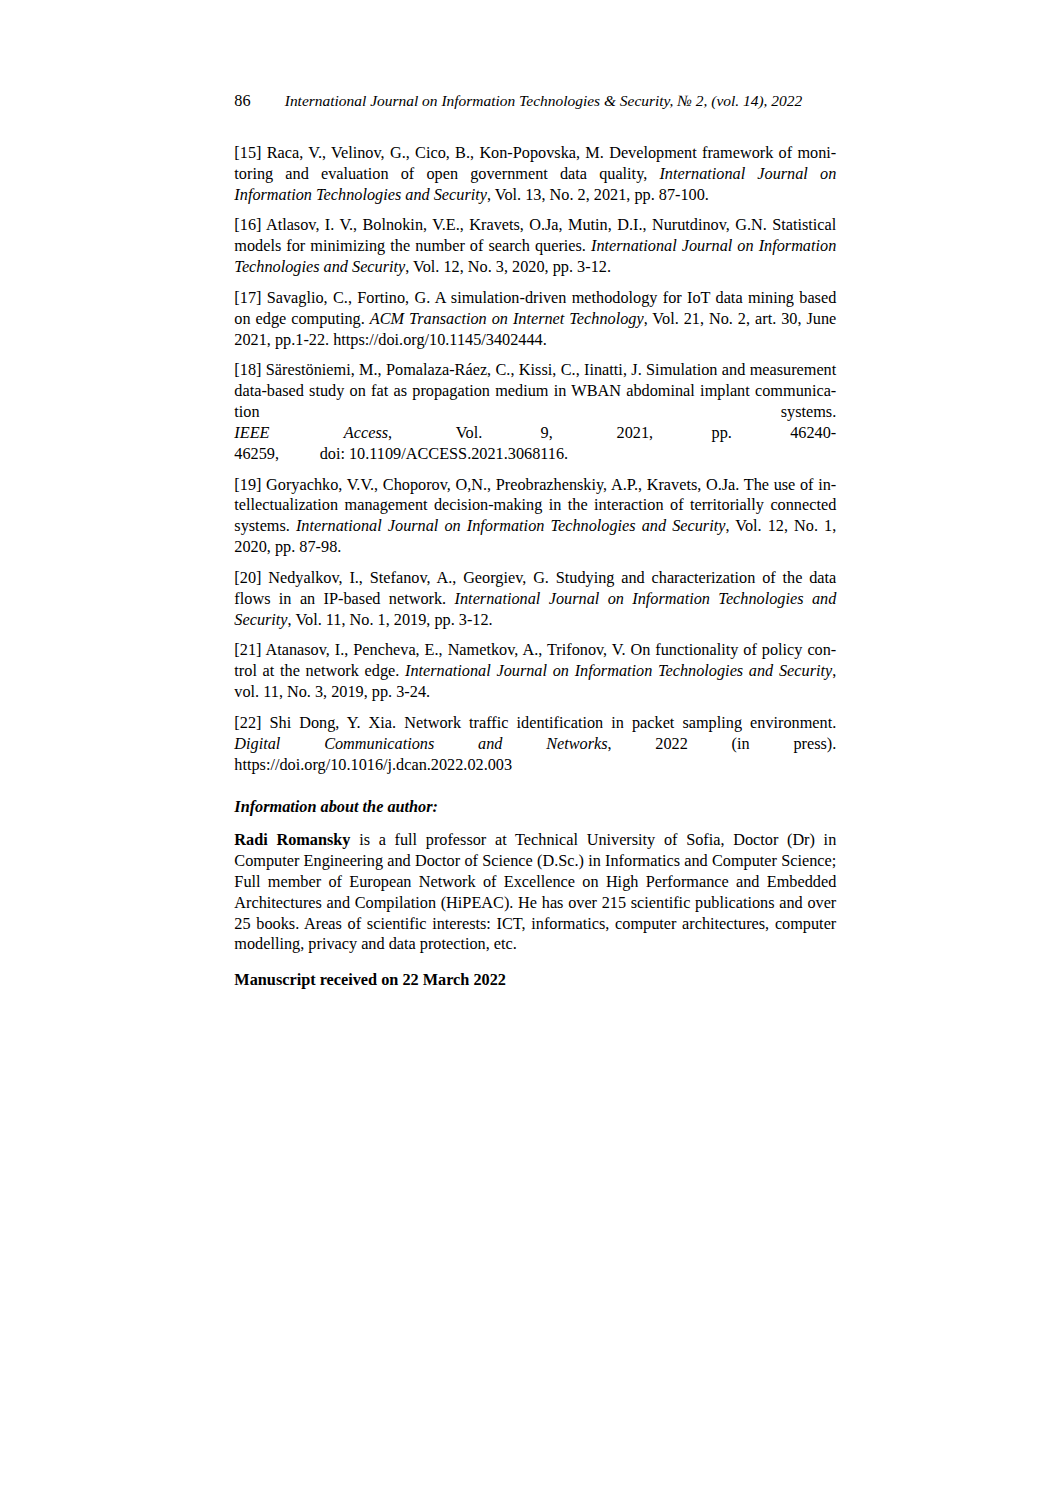86 International Journal on Information Technologies & Security, № 2, (vol. 14), 2022
[15] Raca, V., Velinov, G., Cico, B., Kon-Popovska, M. Development framework of monitoring and evaluation of open government data quality, International Journal on Information Technologies and Security, Vol. 13, No. 2, 2021, pp. 87-100.
[16] Atlasov, I. V., Bolnokin, V.E., Kravets, O.Ja, Mutin, D.I., Nurutdinov, G.N. Statistical models for minimizing the number of search queries. International Journal on Information Technologies and Security, Vol. 12, No. 3, 2020, pp. 3-12.
[17] Savaglio, C., Fortino, G. A simulation-driven methodology for IoT data mining based on edge computing. ACM Transaction on Internet Technology, Vol. 21, No. 2, art. 30, June 2021, pp.1-22. https://doi.org/10.1145/3402444.
[18] Särestöniemi, M., Pomalaza-Ráez, C., Kissi, C., Iinatti, J. Simulation and measurement data-based study on fat as propagation medium in WBAN abdominal implant communication systems. IEEE Access, Vol. 9, 2021, pp. 46240-46259, doi: 10.1109/ACCESS.2021.3068116.
[19] Goryachko, V.V., Choporov, O,N., Preobrazhenskiy, A.P., Kravets, O.Ja. The use of intellectualization management decision-making in the interaction of territorially connected systems. International Journal on Information Technologies and Security, Vol. 12, No. 1, 2020, pp. 87-98.
[20] Nedyalkov, I., Stefanov, A., Georgiev, G. Studying and characterization of the data flows in an IP-based network. International Journal on Information Technologies and Security, Vol. 11, No. 1, 2019, pp. 3-12.
[21] Atanasov, I., Pencheva, E., Nametkov, A., Trifonov, V. On functionality of policy control at the network edge. International Journal on Information Technologies and Security, vol. 11, No. 3, 2019, pp. 3-24.
[22] Shi Dong, Y. Xia. Network traffic identification in packet sampling environment. Digital Communications and Networks, 2022 (in press). https://doi.org/10.1016/j.dcan.2022.02.003
Information about the author:
Radi Romansky is a full professor at Technical University of Sofia, Doctor (Dr) in Computer Engineering and Doctor of Science (D.Sc.) in Informatics and Computer Science; Full member of European Network of Excellence on High Performance and Embedded Architectures and Compilation (HiPEAC). He has over 215 scientific publications and over 25 books. Areas of scientific interests: ICT, informatics, computer architectures, computer modelling, privacy and data protection, etc.
Manuscript received on 22 March 2022